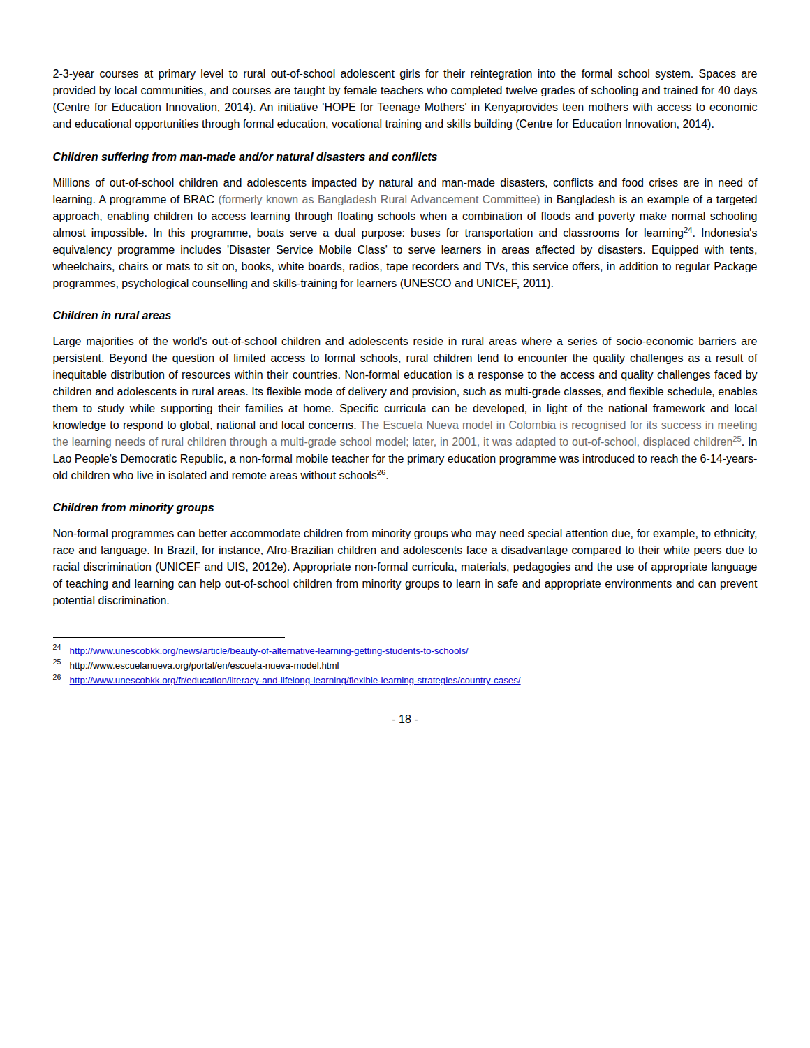2-3-year courses at primary level to rural out-of-school adolescent girls for their reintegration into the formal school system. Spaces are provided by local communities, and courses are taught by female teachers who completed twelve grades of schooling and trained for 40 days (Centre for Education Innovation, 2014). An initiative 'HOPE for Teenage Mothers' in Kenyaprovides teen mothers with access to economic and educational opportunities through formal education, vocational training and skills building (Centre for Education Innovation, 2014).
Children suffering from man-made and/or natural disasters and conflicts
Millions of out-of-school children and adolescents impacted by natural and man-made disasters, conflicts and food crises are in need of learning. A programme of BRAC (formerly known as Bangladesh Rural Advancement Committee) in Bangladesh is an example of a targeted approach, enabling children to access learning through floating schools when a combination of floods and poverty make normal schooling almost impossible. In this programme, boats serve a dual purpose: buses for transportation and classrooms for learning24. Indonesia's equivalency programme includes 'Disaster Service Mobile Class' to serve learners in areas affected by disasters. Equipped with tents, wheelchairs, chairs or mats to sit on, books, white boards, radios, tape recorders and TVs, this service offers, in addition to regular Package programmes, psychological counselling and skills-training for learners (UNESCO and UNICEF, 2011).
Children in rural areas
Large majorities of the world's out-of-school children and adolescents reside in rural areas where a series of socio-economic barriers are persistent. Beyond the question of limited access to formal schools, rural children tend to encounter the quality challenges as a result of inequitable distribution of resources within their countries. Non-formal education is a response to the access and quality challenges faced by children and adolescents in rural areas. Its flexible mode of delivery and provision, such as multi-grade classes, and flexible schedule, enables them to study while supporting their families at home. Specific curricula can be developed, in light of the national framework and local knowledge to respond to global, national and local concerns. The Escuela Nueva model in Colombia is recognised for its success in meeting the learning needs of rural children through a multi-grade school model; later, in 2001, it was adapted to out-of-school, displaced children25. In Lao People's Democratic Republic, a non-formal mobile teacher for the primary education programme was introduced to reach the 6-14-years-old children who live in isolated and remote areas without schools26.
Children from minority groups
Non-formal programmes can better accommodate children from minority groups who may need special attention due, for example, to ethnicity, race and language. In Brazil, for instance, Afro-Brazilian children and adolescents face a disadvantage compared to their white peers due to racial discrimination (UNICEF and UIS, 2012e). Appropriate non-formal curricula, materials, pedagogies and the use of appropriate language of teaching and learning can help out-of-school children from minority groups to learn in safe and appropriate environments and can prevent potential discrimination.
24 http://www.unescobkk.org/news/article/beauty-of-alternative-learning-getting-students-to-schools/
25 http://www.escuelanueva.org/portal/en/escuela-nueva-model.html
26 http://www.unescobkk.org/fr/education/literacy-and-lifelong-learning/flexible-learning-strategies/country-cases/
- 18 -